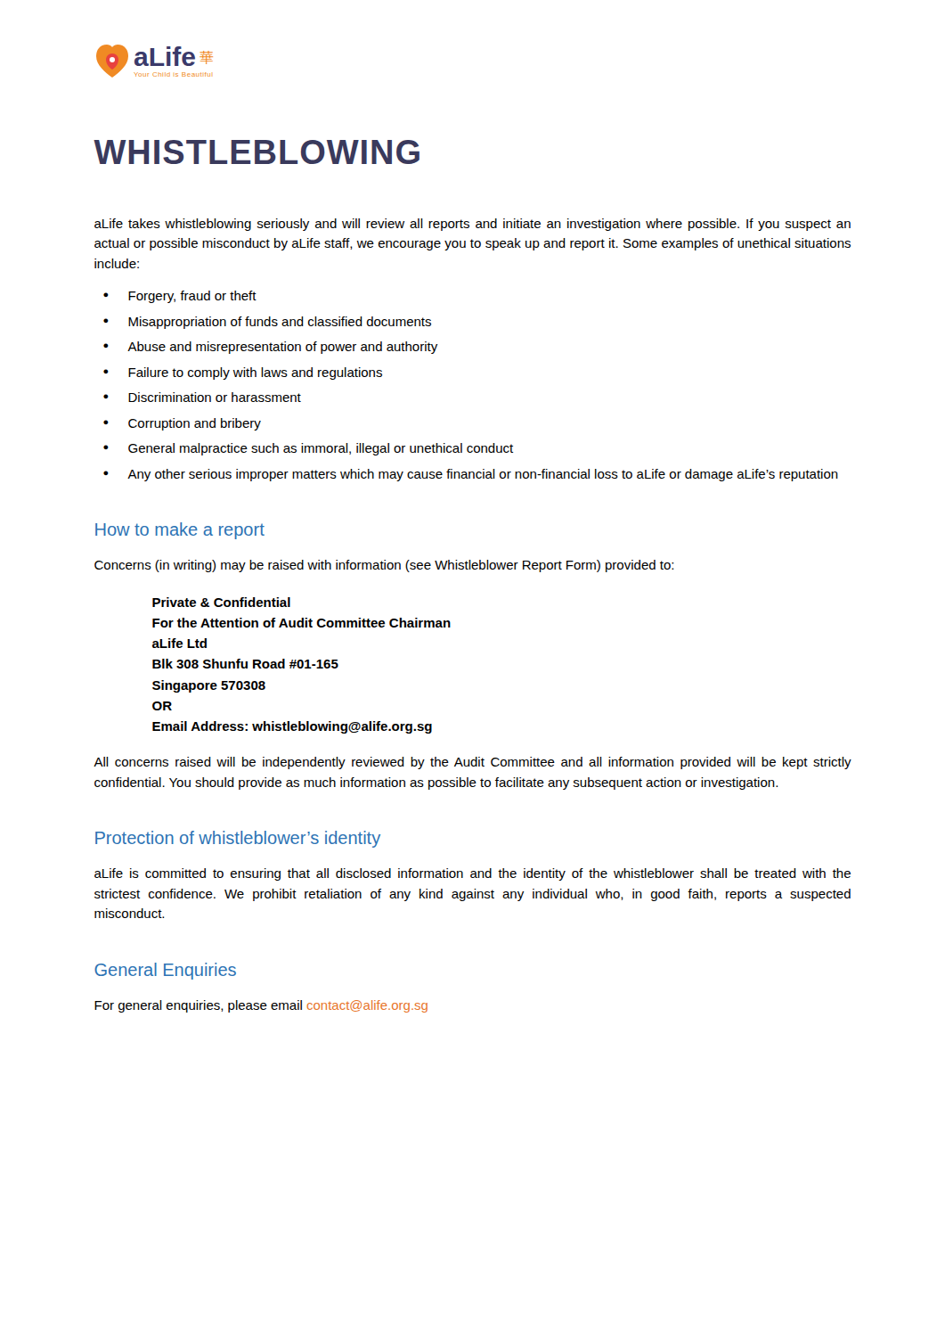aLife 華 Your Child is Beautiful
WHISTLEBLOWING
aLife takes whistleblowing seriously and will review all reports and initiate an investigation where possible. If you suspect an actual or possible misconduct by aLife staff, we encourage you to speak up and report it. Some examples of unethical situations include:
Forgery, fraud or theft
Misappropriation of funds and classified documents
Abuse and misrepresentation of power and authority
Failure to comply with laws and regulations
Discrimination or harassment
Corruption and bribery
General malpractice such as immoral, illegal or unethical conduct
Any other serious improper matters which may cause financial or non-financial loss to aLife or damage aLife’s reputation
How to make a report
Concerns (in writing) may be raised with information (see Whistleblower Report Form) provided to:
Private & Confidential
For the Attention of Audit Committee Chairman
aLife Ltd
Blk 308 Shunfu Road #01-165
Singapore 570308
OR
Email Address: whistleblowing@alife.org.sg
All concerns raised will be independently reviewed by the Audit Committee and all information provided will be kept strictly confidential. You should provide as much information as possible to facilitate any subsequent action or investigation.
Protection of whistleblower’s identity
aLife is committed to ensuring that all disclosed information and the identity of the whistleblower shall be treated with the strictest confidence. We prohibit retaliation of any kind against any individual who, in good faith, reports a suspected misconduct.
General Enquiries
For general enquiries, please email contact@alife.org.sg